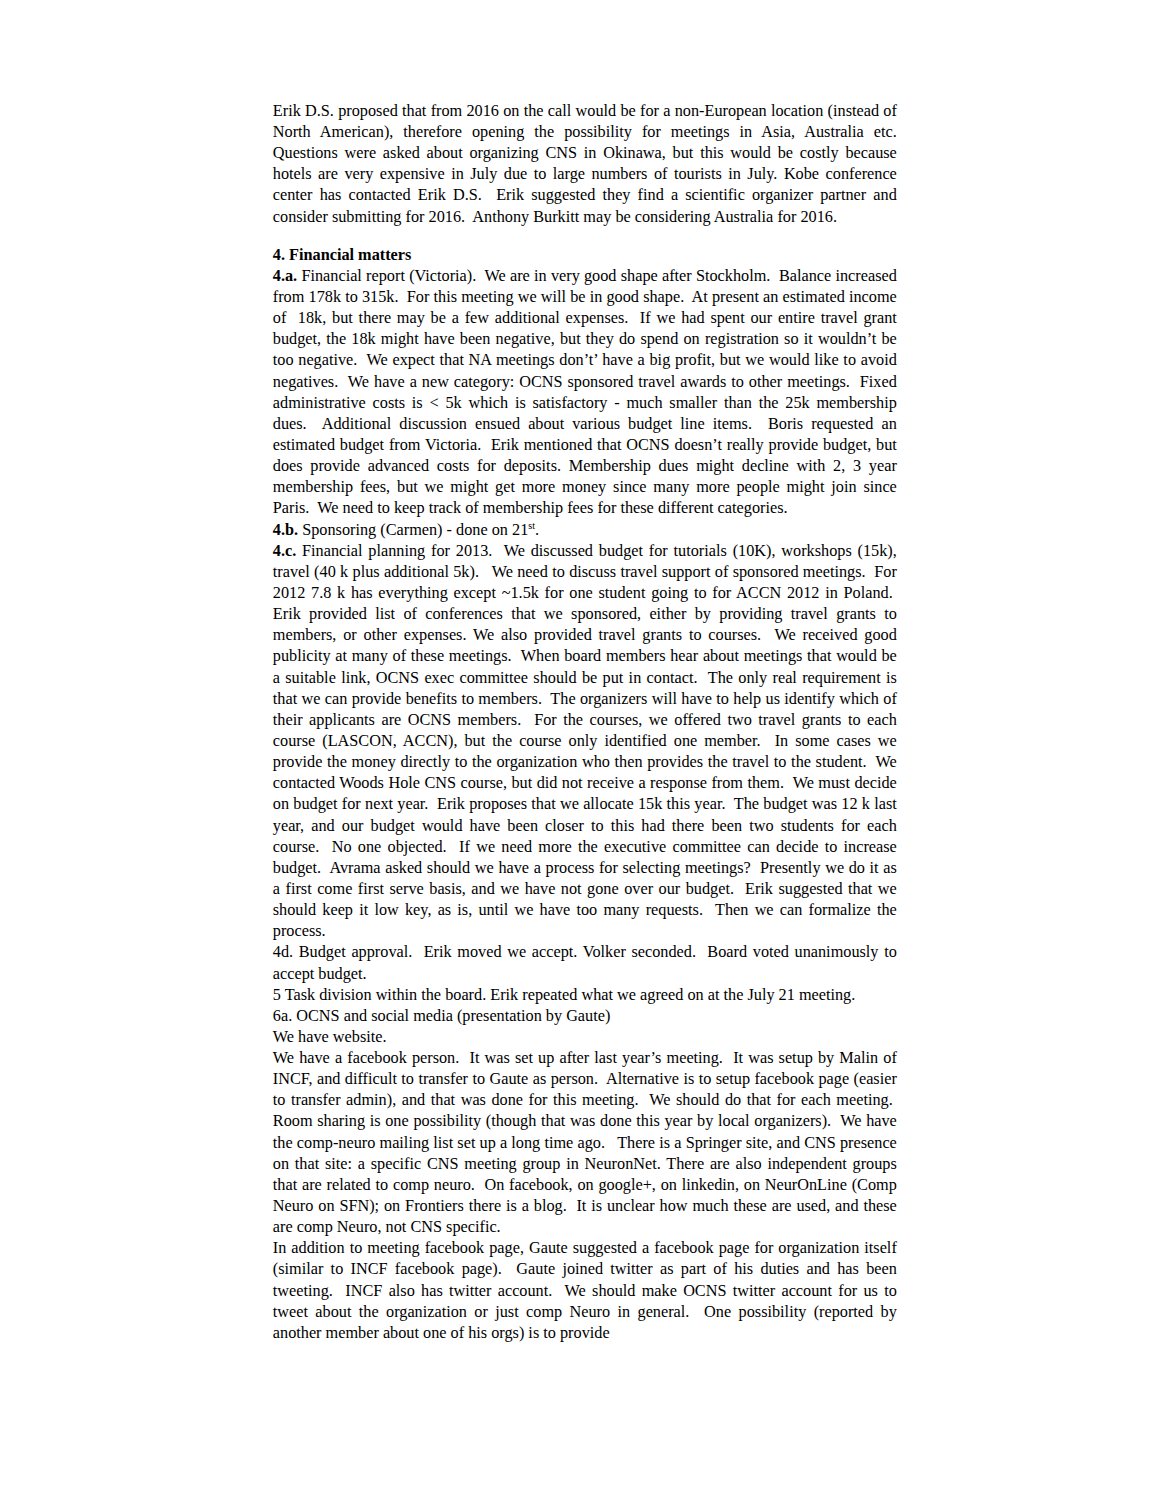Erik D.S. proposed that from 2016 on the call would be for a non-European location (instead of North American), therefore opening the possibility for meetings in Asia, Australia etc. Questions were asked about organizing CNS in Okinawa, but this would be costly because hotels are very expensive in July due to large numbers of tourists in July. Kobe conference center has contacted Erik D.S. Erik suggested they find a scientific organizer partner and consider submitting for 2016. Anthony Burkitt may be considering Australia for 2016.
4. Financial matters
4.a. Financial report (Victoria). We are in very good shape after Stockholm. Balance increased from 178k to 315k. For this meeting we will be in good shape. At present an estimated income of 18k, but there may be a few additional expenses. If we had spent our entire travel grant budget, the 18k might have been negative, but they do spend on registration so it wouldn’t be too negative. We expect that NA meetings don’t’ have a big profit, but we would like to avoid negatives. We have a new category: OCNS sponsored travel awards to other meetings. Fixed administrative costs is < 5k which is satisfactory - much smaller than the 25k membership dues. Additional discussion ensued about various budget line items. Boris requested an estimated budget from Victoria. Erik mentioned that OCNS doesn’t really provide budget, but does provide advanced costs for deposits. Membership dues might decline with 2, 3 year membership fees, but we might get more money since many more people might join since Paris. We need to keep track of membership fees for these different categories.
4.b. Sponsoring (Carmen) - done on 21st.
4.c. Financial planning for 2013. We discussed budget for tutorials (10K), workshops (15k), travel (40 k plus additional 5k). We need to discuss travel support of sponsored meetings. For 2012 7.8 k has everything except ~1.5k for one student going to for ACCN 2012 in Poland. Erik provided list of conferences that we sponsored, either by providing travel grants to members, or other expenses. We also provided travel grants to courses. We received good publicity at many of these meetings. When board members hear about meetings that would be a suitable link, OCNS exec committee should be put in contact. The only real requirement is that we can provide benefits to members. The organizers will have to help us identify which of their applicants are OCNS members. For the courses, we offered two travel grants to each course (LASCON, ACCN), but the course only identified one member. In some cases we provide the money directly to the organization who then provides the travel to the student. We contacted Woods Hole CNS course, but did not receive a response from them. We must decide on budget for next year. Erik proposes that we allocate 15k this year. The budget was 12 k last year, and our budget would have been closer to this had there been two students for each course. No one objected. If we need more the executive committee can decide to increase budget. Avrama asked should we have a process for selecting meetings? Presently we do it as a first come first serve basis, and we have not gone over our budget. Erik suggested that we should keep it low key, as is, until we have too many requests. Then we can formalize the process.
4d. Budget approval. Erik moved we accept. Volker seconded. Board voted unanimously to accept budget.
5 Task division within the board. Erik repeated what we agreed on at the July 21 meeting.
6a. OCNS and social media (presentation by Gaute)
We have website.
We have a facebook person. It was set up after last year’s meeting. It was setup by Malin of INCF, and difficult to transfer to Gaute as person. Alternative is to setup facebook page (easier to transfer admin), and that was done for this meeting. We should do that for each meeting. Room sharing is one possibility (though that was done this year by local organizers). We have the comp-neuro mailing list set up a long time ago. There is a Springer site, and CNS presence on that site: a specific CNS meeting group in NeuronNet. There are also independent groups that are related to comp neuro. On facebook, on google+, on linkedin, on NeurOnLine (Comp Neuro on SFN); on Frontiers there is a blog. It is unclear how much these are used, and these are comp Neuro, not CNS specific.
In addition to meeting facebook page, Gaute suggested a facebook page for organization itself (similar to INCF facebook page). Gaute joined twitter as part of his duties and has been tweeting. INCF also has twitter account. We should make OCNS twitter account for us to tweet about the organization or just comp Neuro in general. One possibility (reported by another member about one of his orgs) is to provide